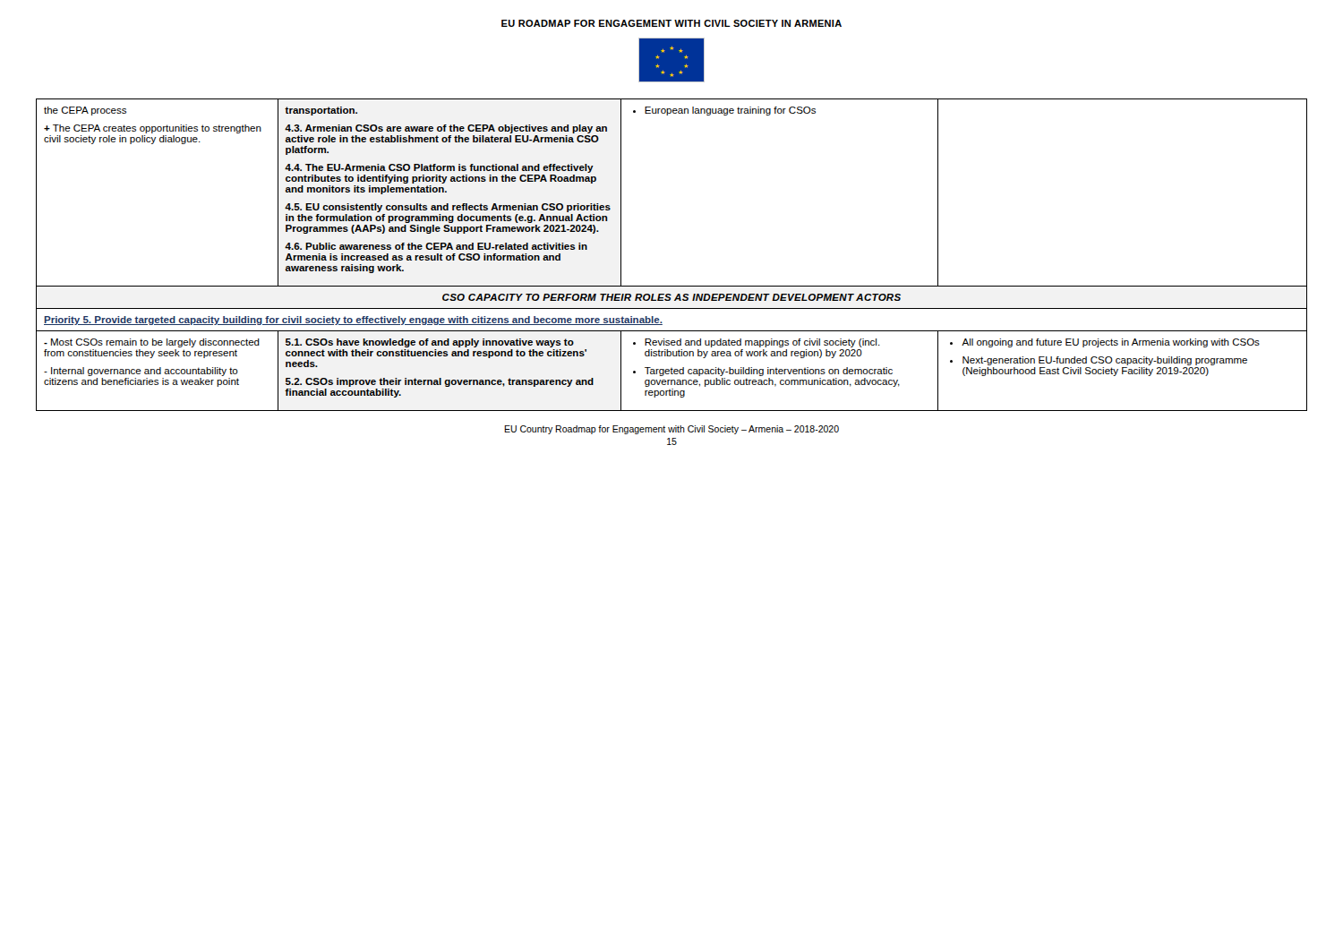EU ROADMAP FOR ENGAGEMENT WITH CIVIL SOCIETY IN ARMENIA
★ ★ ★ ★ ★ ★ ★ ★ ★ ★
| the CEPA process + The CEPA creates opportunities to strengthen civil society role in policy dialogue. | transportation. 4.3. Armenian CSOs are aware of the CEPA objectives and play an active role in the establishment of the bilateral EU-Armenia CSO platform. 4.4. The EU-Armenia CSO Platform is functional and effectively contributes to identifying priority actions in the CEPA Roadmap and monitors its implementation. 4.5. EU consistently consults and reflects Armenian CSO priorities in the formulation of programming documents (e.g. Annual Action Programmes (AAPs) and Single Support Framework 2021-2024). 4.6. Public awareness of the CEPA and EU-related activities in Armenia is increased as a result of CSO information and awareness raising work. | European language training for CSOs | |
| CSO CAPACITY TO PERFORM THEIR ROLES AS INDEPENDENT DEVELOPMENT ACTORS |
| Priority 5. Provide targeted capacity building for civil society to effectively engage with citizens and become more sustainable. |
| - Most CSOs remain to be largely disconnected from constituencies they seek to represent - Internal governance and accountability to citizens and beneficiaries is a weaker point | 5.1. CSOs have knowledge of and apply innovative ways to connect with their constituencies and respond to the citizens' needs. 5.2. CSOs improve their internal governance, transparency and financial accountability. | Revised and updated mappings of civil society (incl. distribution by area of work and region) by 2020 Targeted capacity-building interventions on democratic governance, public outreach, communication, advocacy, reporting | All ongoing and future EU projects in Armenia working with CSOs Next-generation EU-funded CSO capacity-building programme (Neighbourhood East Civil Society Facility 2019-2020) |
EU Country Roadmap for Engagement with Civil Society – Armenia – 2018-2020
15